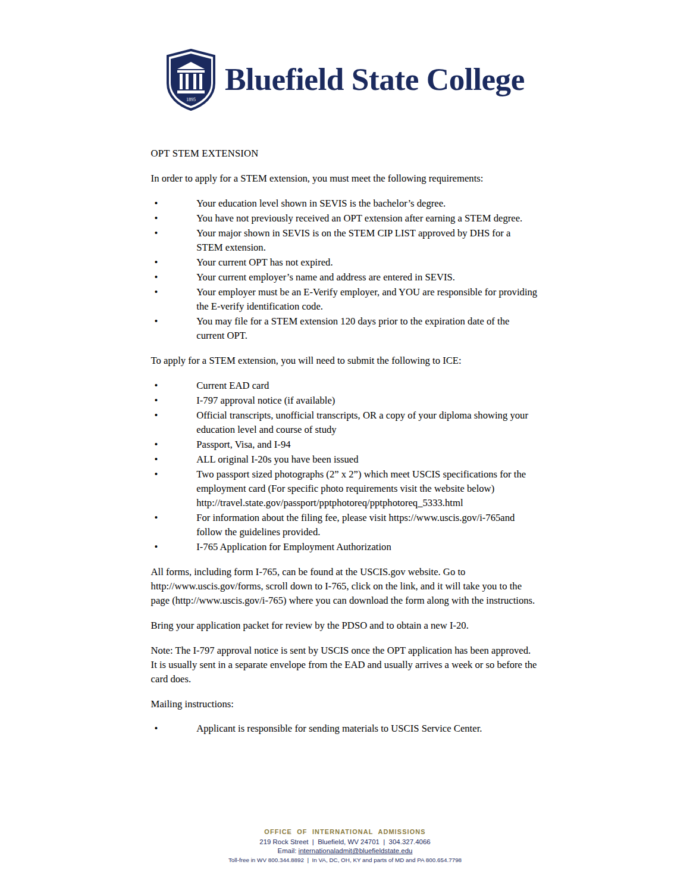1895 Bluefield State College
OPT STEM EXTENSION
In order to apply for a STEM extension, you must meet the following requirements:
Your education level shown in SEVIS is the bachelor’s degree.
You have not previously received an OPT extension after earning a STEM degree.
Your major shown in SEVIS is on the STEM CIP LIST approved by DHS for a STEM extension.
Your current OPT has not expired.
Your current employer’s name and address are entered in SEVIS.
Your employer must be an E-Verify employer, and YOU are responsible for providing the E-verify identification code.
You may file for a STEM extension 120 days prior to the expiration date of the current OPT.
To apply for a STEM extension, you will need to submit the following to ICE:
Current EAD card
I-797 approval notice (if available)
Official transcripts, unofficial transcripts, OR a copy of your diploma showing your education level and course of study
Passport, Visa, and I-94
ALL original I-20s you have been issued
Two passport sized photographs (2” x 2”) which meet USCIS specifications for the employment card (For specific photo requirements visit the website below) http://travel.state.gov/passport/pptphotoreq/pptphotoreq_5333.html
For information about the filing fee, please visit https://www.uscis.gov/i-765and follow the guidelines provided.
I-765 Application for Employment Authorization
All forms, including form I-765, can be found at the USCIS.gov website. Go to http://www.uscis.gov/forms, scroll down to I-765, click on the link, and it will take you to the page (http://www.uscis.gov/i-765) where you can download the form along with the instructions.
Bring your application packet for review by the PDSO and to obtain a new I-20.
Note: The I-797 approval notice is sent by USCIS once the OPT application has been approved. It is usually sent in a separate envelope from the EAD and usually arrives a week or so before the card does.
Mailing instructions:
Applicant is responsible for sending materials to USCIS Service Center.
OFFICE OF INTERNATIONAL ADMISSIONS
219 Rock Street | Bluefield, WV 24701 | 304.327.4066
Email: internationaladmit@bluefieldstate.edu
Toll-free in WV 800.344.8892 | In VA, DC, OH, KY and parts of MD and PA 800.654.7798